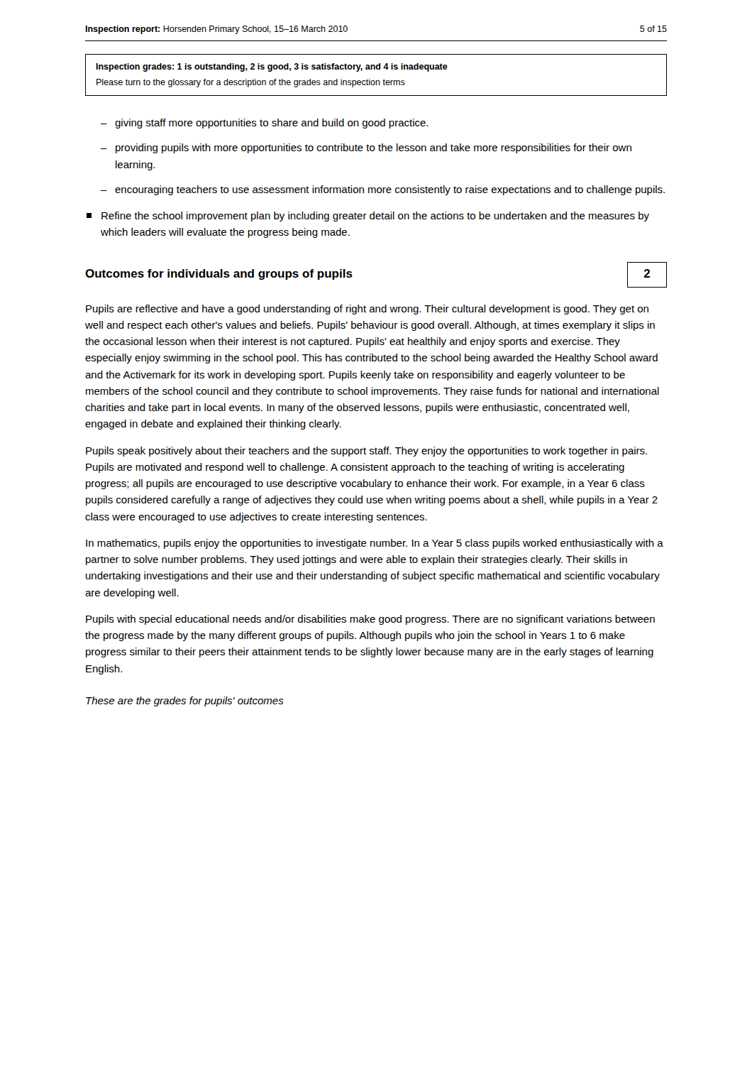Inspection report: Horsenden Primary School, 15–16 March 2010
5 of 15
Inspection grades: 1 is outstanding, 2 is good, 3 is satisfactory, and 4 is inadequate
Please turn to the glossary for a description of the grades and inspection terms
giving staff more opportunities to share and build on good practice.
providing pupils with more opportunities to contribute to the lesson and take more responsibilities for their own learning.
encouraging teachers to use assessment information more consistently to raise expectations and to challenge pupils.
Refine the school improvement plan by including greater detail on the actions to be undertaken and the measures by which leaders will evaluate the progress being made.
Outcomes for individuals and groups of pupils
2
Pupils are reflective and have a good understanding of right and wrong. Their cultural development is good. They get on well and respect each other's values and beliefs. Pupils' behaviour is good overall. Although, at times exemplary it slips in the occasional lesson when their interest is not captured. Pupils' eat healthily and enjoy sports and exercise. They especially enjoy swimming in the school pool. This has contributed to the school being awarded the Healthy School award and the Activemark for its work in developing sport. Pupils keenly take on responsibility and eagerly volunteer to be members of the school council and they contribute to school improvements. They raise funds for national and international charities and take part in local events. In many of the observed lessons, pupils were enthusiastic, concentrated well, engaged in debate and explained their thinking clearly.
Pupils speak positively about their teachers and the support staff. They enjoy the opportunities to work together in pairs. Pupils are motivated and respond well to challenge. A consistent approach to the teaching of writing is accelerating progress; all pupils are encouraged to use descriptive vocabulary to enhance their work. For example, in a Year 6 class pupils considered carefully a range of adjectives they could use when writing poems about a shell, while pupils in a Year 2 class were encouraged to use adjectives to create interesting sentences.
In mathematics, pupils enjoy the opportunities to investigate number. In a Year 5 class pupils worked enthusiastically with a partner to solve number problems. They used jottings and were able to explain their strategies clearly. Their skills in undertaking investigations and their use and their understanding of subject specific mathematical and scientific vocabulary are developing well.
Pupils with special educational needs and/or disabilities make good progress. There are no significant variations between the progress made by the many different groups of pupils. Although pupils who join the school in Years 1 to 6 make progress similar to their peers their attainment tends to be slightly lower because many are in the early stages of learning English.
These are the grades for pupils' outcomes